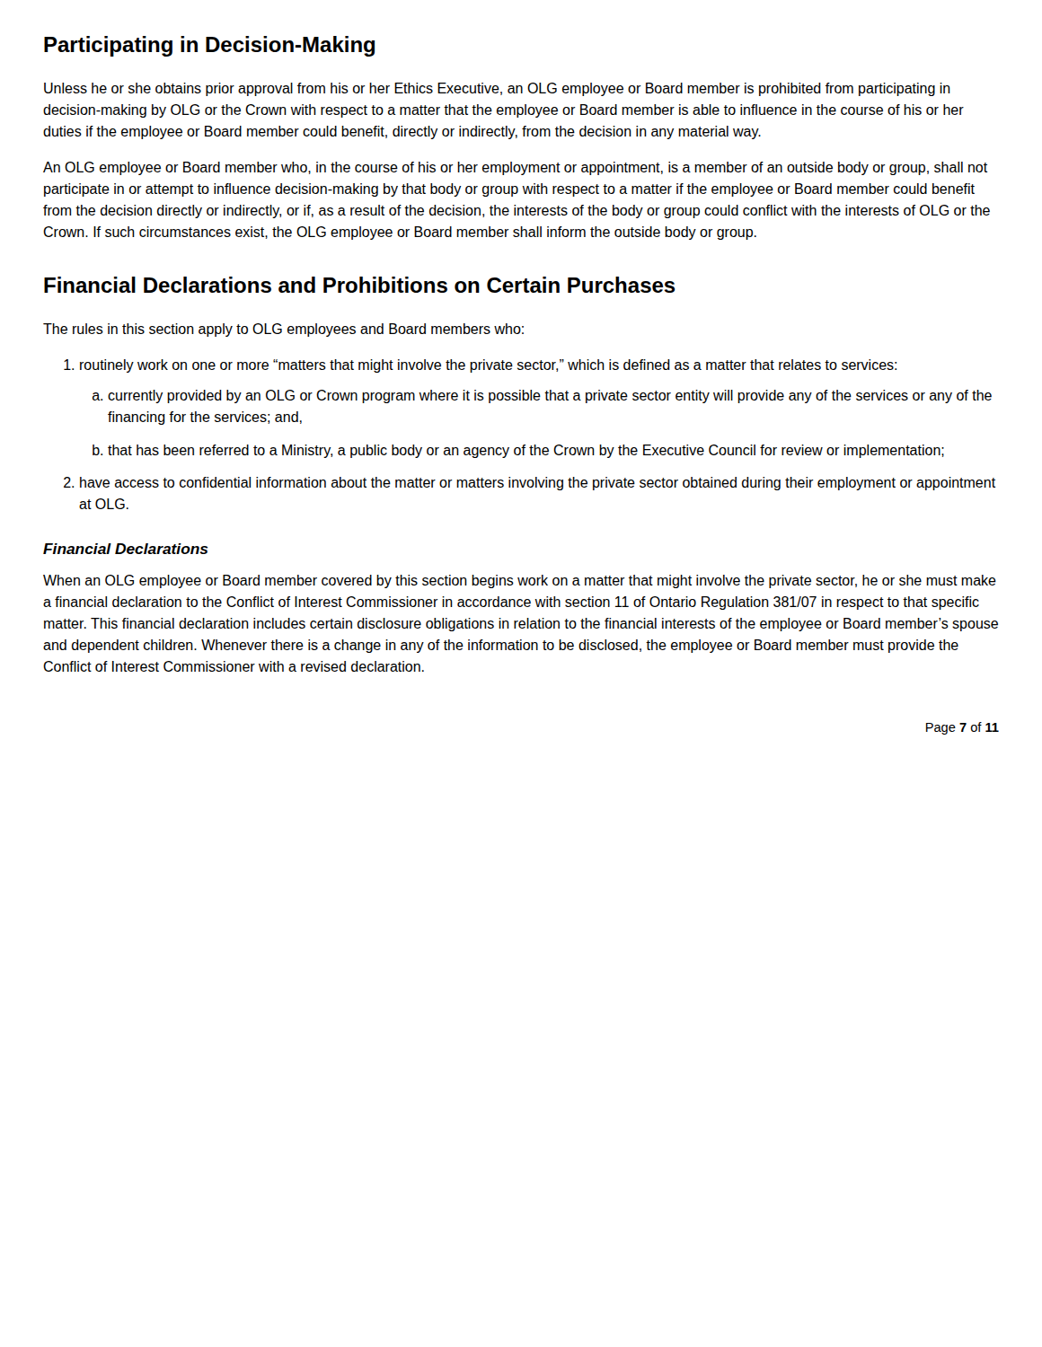Participating in Decision-Making
Unless he or she obtains prior approval from his or her Ethics Executive, an OLG employee or Board member is prohibited from participating in decision-making by OLG or the Crown with respect to a matter that the employee or Board member is able to influence in the course of his or her duties if the employee or Board member could benefit, directly or indirectly, from the decision in any material way.
An OLG employee or Board member who, in the course of his or her employment or appointment, is a member of an outside body or group, shall not participate in or attempt to influence decision-making by that body or group with respect to a matter if the employee or Board member could benefit from the decision directly or indirectly, or if, as a result of the decision, the interests of the body or group could conflict with the interests of OLG or the Crown. If such circumstances exist, the OLG employee or Board member shall inform the outside body or group.
Financial Declarations and Prohibitions on Certain Purchases
The rules in this section apply to OLG employees and Board members who:
routinely work on one or more “matters that might involve the private sector,” which is defined as a matter that relates to services:
currently provided by an OLG or Crown program where it is possible that a private sector entity will provide any of the services or any of the financing for the services; and,
that has been referred to a Ministry, a public body or an agency of the Crown by the Executive Council for review or implementation;
have access to confidential information about the matter or matters involving the private sector obtained during their employment or appointment at OLG.
Financial Declarations
When an OLG employee or Board member covered by this section begins work on a matter that might involve the private sector, he or she must make a financial declaration to the Conflict of Interest Commissioner in accordance with section 11 of Ontario Regulation 381/07 in respect to that specific matter. This financial declaration includes certain disclosure obligations in relation to the financial interests of the employee or Board member’s spouse and dependent children. Whenever there is a change in any of the information to be disclosed, the employee or Board member must provide the Conflict of Interest Commissioner with a revised declaration.
Page 7 of 11